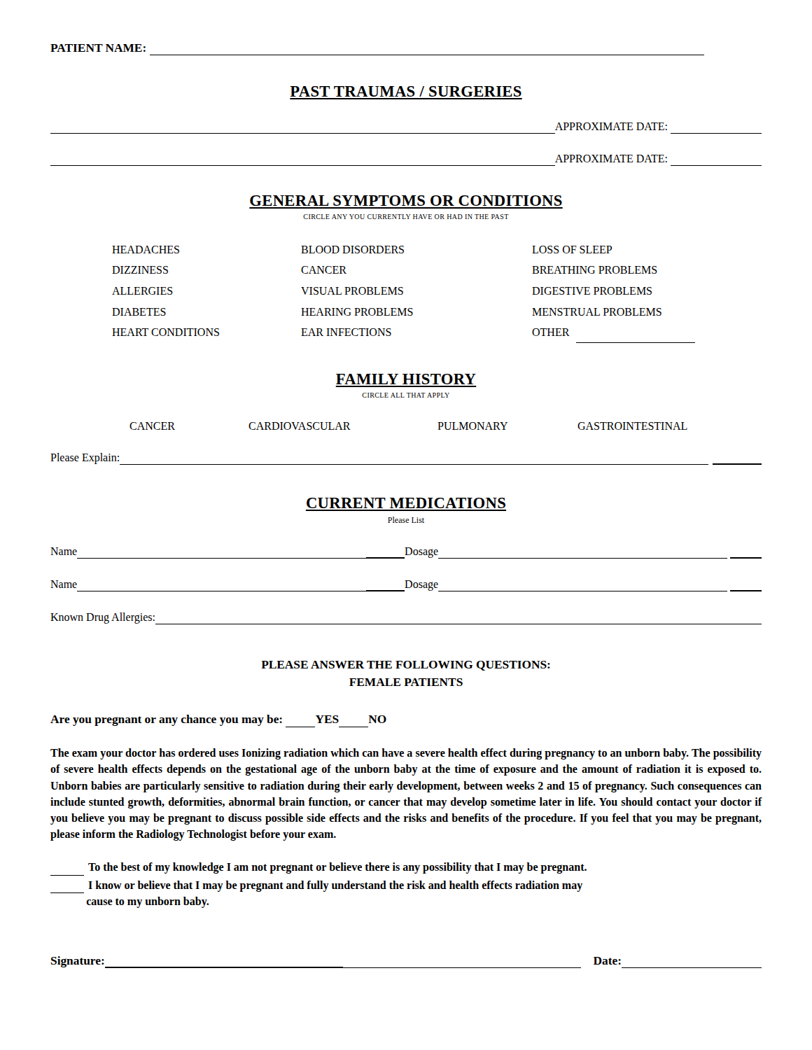PATIENT NAME:
PAST TRAUMAS / SURGERIES
APPROXIMATE DATE:
APPROXIMATE DATE:
GENERAL SYMPTOMS OR CONDITIONS
CIRCLE ANY YOU CURRENTLY HAVE OR HAD IN THE PAST
HEADACHES
DIZZINESS
ALLERGIES
DIABETES
HEART CONDITIONS
BLOOD DISORDERS
CANCER
VISUAL PROBLEMS
HEARING PROBLEMS
EAR INFECTIONS
LOSS OF SLEEP
BREATHING PROBLEMS
DIGESTIVE PROBLEMS
MENSTRUAL PROBLEMS
OTHER
FAMILY HISTORY
CIRCLE ALL THAT APPLY
CANCER CARDIOVASCULAR PULMONARY GASTROINTESTINAL
Please Explain:
CURRENT MEDICATIONS
Please List
Name Dosage
Name Dosage
Known Drug Allergies:
PLEASE ANSWER THE FOLLOWING QUESTIONS:
FEMALE PATIENTS
Are you pregnant or any chance you may be: YES NO
The exam your doctor has ordered uses Ionizing radiation which can have a severe health effect during pregnancy to an unborn baby. The possibility of severe health effects depends on the gestational age of the unborn baby at the time of exposure and the amount of radiation it is exposed to. Unborn babies are particularly sensitive to radiation during their early development, between weeks 2 and 15 of pregnancy. Such consequences can include stunted growth, deformities, abnormal brain function, or cancer that may develop sometime later in life. You should contact your doctor if you believe you may be pregnant to discuss possible side effects and the risks and benefits of the procedure. If you feel that you may be pregnant, please inform the Radiology Technologist before your exam.
To the best of my knowledge I am not pregnant or believe there is any possibility that I may be pregnant.
I know or believe that I may be pregnant and fully understand the risk and health effects radiation may cause to my unborn baby.
Signature: Date: